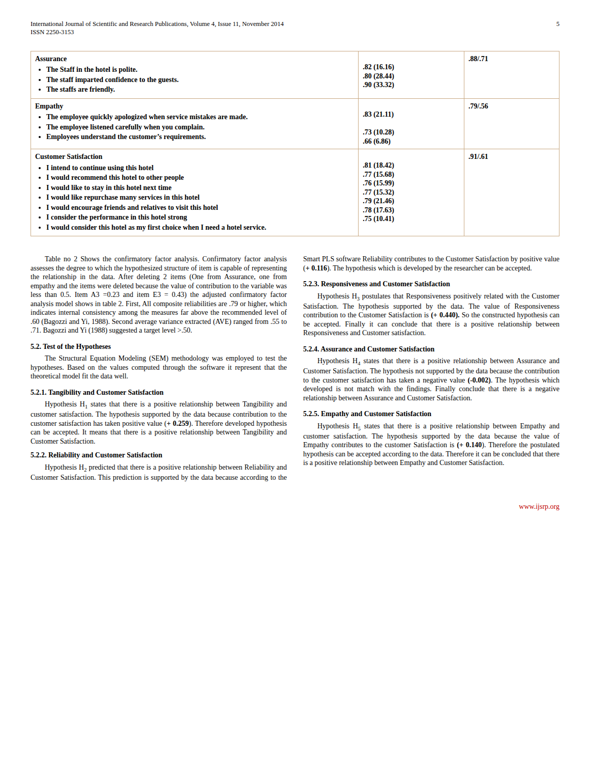International Journal of Scientific and Research Publications, Volume 4, Issue 11, November 2014
ISSN 2250-3153
5
| Assurance The Staff in the hotel is polite. The staff imparted confidence to the guests. The staffs are friendly. | .82 (16.16) .80 (28.44) .90 (33.32) | .88/.71 |
| Empathy The employee quickly apologized when service mistakes are made. The employee listened carefully when you complain. Employees understand the customer’s requirements. | .83 (21.11) .73 (10.28) .66 (6.86) | .79/.56 |
| Customer Satisfaction I intend to continue using this hotel I would recommend this hotel to other people I would like to stay in this hotel next time I would like repurchase many services in this hotel I would encourage friends and relatives to visit this hotel I consider the performance in this hotel strong I would consider this hotel as my first choice when I need a hotel service. | .81 (18.42) .77 (15.68) .76 (15.99) .77 (15.32) .79 (21.46) .78 (17.63) .75 (10.41) | .91/.61 |
Table no 2 Shows the confirmatory factor analysis. Confirmatory factor analysis assesses the degree to which the hypothesized structure of item is capable of representing the relationship in the data. After deleting 2 items (One from Assurance, one from empathy and the items were deleted because the value of contribution to the variable was less than 0.5. Item A3 =0.23 and item E3 = 0.43) the adjusted confirmatory factor analysis model shows in table 2. First, All composite reliabilities are .79 or higher, which indicates internal consistency among the measures far above the recommended level of .60 (Bagozzi and Yi, 1988). Second average variance extracted (AVE) ranged from .55 to .71. Bagozzi and Yi (1988) suggested a target level >.50.
5.2. Test of the Hypotheses
The Structural Equation Modeling (SEM) methodology was employed to test the hypotheses. Based on the values computed through the software it represent that the theoretical model fit the data well.
5.2.1. Tangibility and Customer Satisfaction
Hypothesis H1 states that there is a positive relationship between Tangibility and customer satisfaction. The hypothesis supported by the data because contribution to the customer satisfaction has taken positive value (+ 0.259). Therefore developed hypothesis can be accepted. It means that there is a positive relationship between Tangibility and Customer Satisfaction.
5.2.2. Reliability and Customer Satisfaction
Hypothesis H2 predicted that there is a positive relationship between Reliability and Customer Satisfaction. This prediction is supported by the data because according to the Smart PLS software Reliability contributes to the Customer Satisfaction by positive value (+ 0.116). The hypothesis which is developed by the researcher can be accepted.
5.2.3. Responsiveness and Customer Satisfaction
Hypothesis H3 postulates that Responsiveness positively related with the Customer Satisfaction. The hypothesis supported by the data. The value of Responsiveness contribution to the Customer Satisfaction is (+ 0.440). So the constructed hypothesis can be accepted. Finally it can conclude that there is a positive relationship between Responsiveness and Customer satisfaction.
5.2.4. Assurance and Customer Satisfaction
Hypothesis H4 states that there is a positive relationship between Assurance and Customer Satisfaction. The hypothesis not supported by the data because the contribution to the customer satisfaction has taken a negative value (-0.002). The hypothesis which developed is not match with the findings. Finally conclude that there is a negative relationship between Assurance and Customer Satisfaction.
5.2.5. Empathy and Customer Satisfaction
Hypothesis H5 states that there is a positive relationship between Empathy and customer satisfaction. The hypothesis supported by the data because the value of Empathy contributes to the customer Satisfaction is (+ 0.140). Therefore the postulated hypothesis can be accepted according to the data. Therefore it can be concluded that there is a positive relationship between Empathy and Customer Satisfaction.
www.ijsrp.org